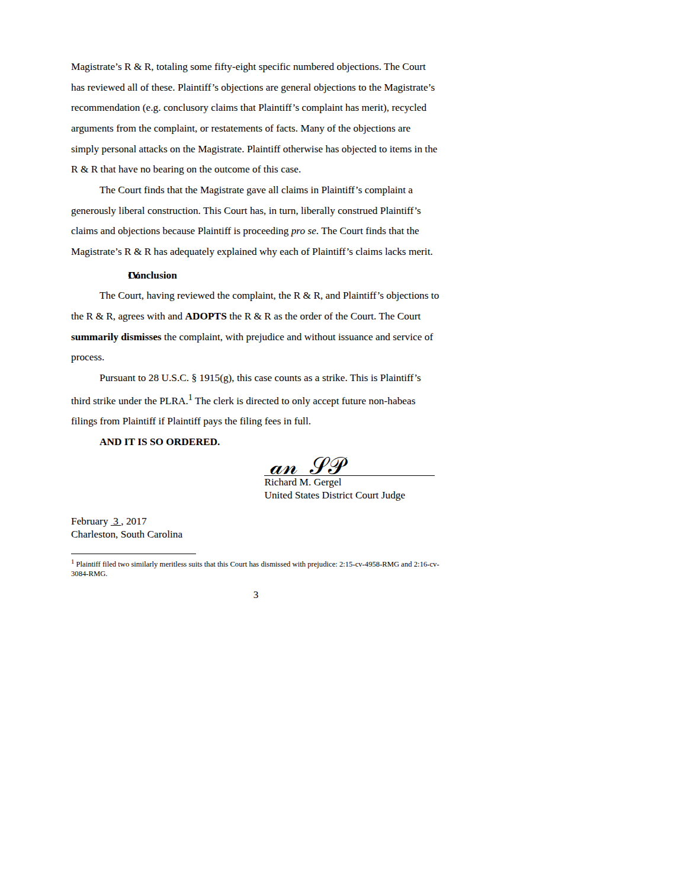Magistrate’s R & R, totaling some fifty-eight specific numbered objections. The Court has reviewed all of these. Plaintiff’s objections are general objections to the Magistrate’s recommendation (e.g. conclusory claims that Plaintiff’s complaint has merit), recycled arguments from the complaint, or restatements of facts. Many of the objections are simply personal attacks on the Magistrate. Plaintiff otherwise has objected to items in the R & R that have no bearing on the outcome of this case.
The Court finds that the Magistrate gave all claims in Plaintiff’s complaint a generously liberal construction. This Court has, in turn, liberally construed Plaintiff’s claims and objections because Plaintiff is proceeding pro se. The Court finds that the Magistrate’s R & R has adequately explained why each of Plaintiff’s claims lacks merit.
IV. Conclusion
The Court, having reviewed the complaint, the R & R, and Plaintiff’s objections to the R & R, agrees with and ADOPTS the R & R as the order of the Court. The Court summarily dismisses the complaint, with prejudice and without issuance and service of process.
Pursuant to 28 U.S.C. § 1915(g), this case counts as a strike. This is Plaintiff’s third strike under the PLRA.1 The clerk is directed to only accept future non-habeas filings from Plaintiff if Plaintiff pays the filing fees in full.
AND IT IS SO ORDERED.
𝒶𝓃 𝒮𝒫
Richard M. Gergel
United States District Court Judge
February 3 , 2017
Charleston, South Carolina
1 Plaintiff filed two similarly meritless suits that this Court has dismissed with prejudice: 2:15-cv-4958-RMG and 2:16-cv-3084-RMG.
3